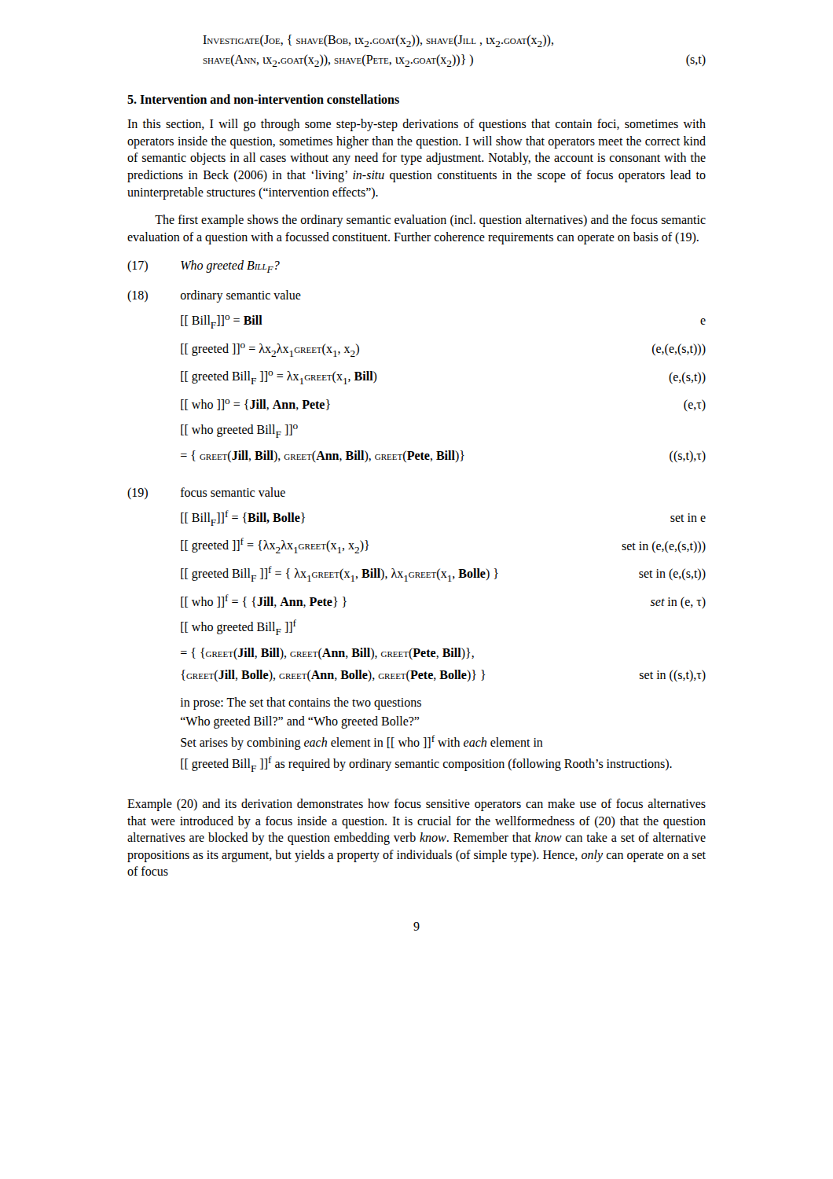Investigate(Joe, { shave(Bob, ιx2.goat(x2)), shave(Jill , ιx2.goat(x2)),
shave(Ann, ιx2.goat(x2)), shave(Pete, ιx2.goat(x2))} )
(s,t)
5. Intervention and non-intervention constellations
In this section, I will go through some step-by-step derivations of questions that contain foci, sometimes with operators inside the question, sometimes higher than the question. I will show that operators meet the correct kind of semantic objects in all cases without any need for type adjustment. Notably, the account is consonant with the predictions in Beck (2006) in that ‘living’ in-situ question constituents in the scope of focus operators lead to uninterpretable structures (“intervention effects”).
The first example shows the ordinary semantic evaluation (incl. question alternatives) and the focus semantic evaluation of a question with a focussed constituent. Further coherence requirements can operate on basis of (19).
(17)
Who greeted BillF?
(18)
ordinary semantic value
[[ BillF]]o = Bill
e
[[ greeted ]]o = λx2λx1greet(x1, x2)
(e,(e,(s,t)))
[[ greeted BillF ]]o = λx1greet(x1, Bill)
(e,(s,t))
[[ who ]]o = {Jill, Ann, Pete}
(e,τ)
[[ who greeted BillF ]]o
= { greet(Jill, Bill), greet(Ann, Bill), greet(Pete, Bill)}
((s,t),τ)
(19)
focus semantic value
[[ BillF]]f = {Bill, Bolle}
set in e
[[ greeted ]]f = {λx2λx1greet(x1, x2)}
set in (e,(e,(s,t)))
[[ greeted BillF ]]f = { λx1greet(x1, Bill), λx1greet(x1, Bolle) }
set in (e,(s,t))
[[ who ]]f = { {Jill, Ann, Pete} }
set in (e, τ)
[[ who greeted BillF ]]f
= { {greet(Jill, Bill), greet(Ann, Bill), greet(Pete, Bill)},
{greet(Jill, Bolle), greet(Ann, Bolle), greet(Pete, Bolle)} }
set in ((s,t),τ)
in prose: The set that contains the two questions
“Who greeted Bill?” and “Who greeted Bolle?”
Set arises by combining each element in [[ who ]]f with each element in
[[ greeted BillF ]]f as required by ordinary semantic composition (following Rooth’s instructions).
Example (20) and its derivation demonstrates how focus sensitive operators can make use of focus alternatives that were introduced by a focus inside a question. It is crucial for the wellformedness of (20) that the question alternatives are blocked by the question embedding verb know. Remember that know can take a set of alternative propositions as its argument, but yields a property of individuals (of simple type). Hence, only can operate on a set of focus
9